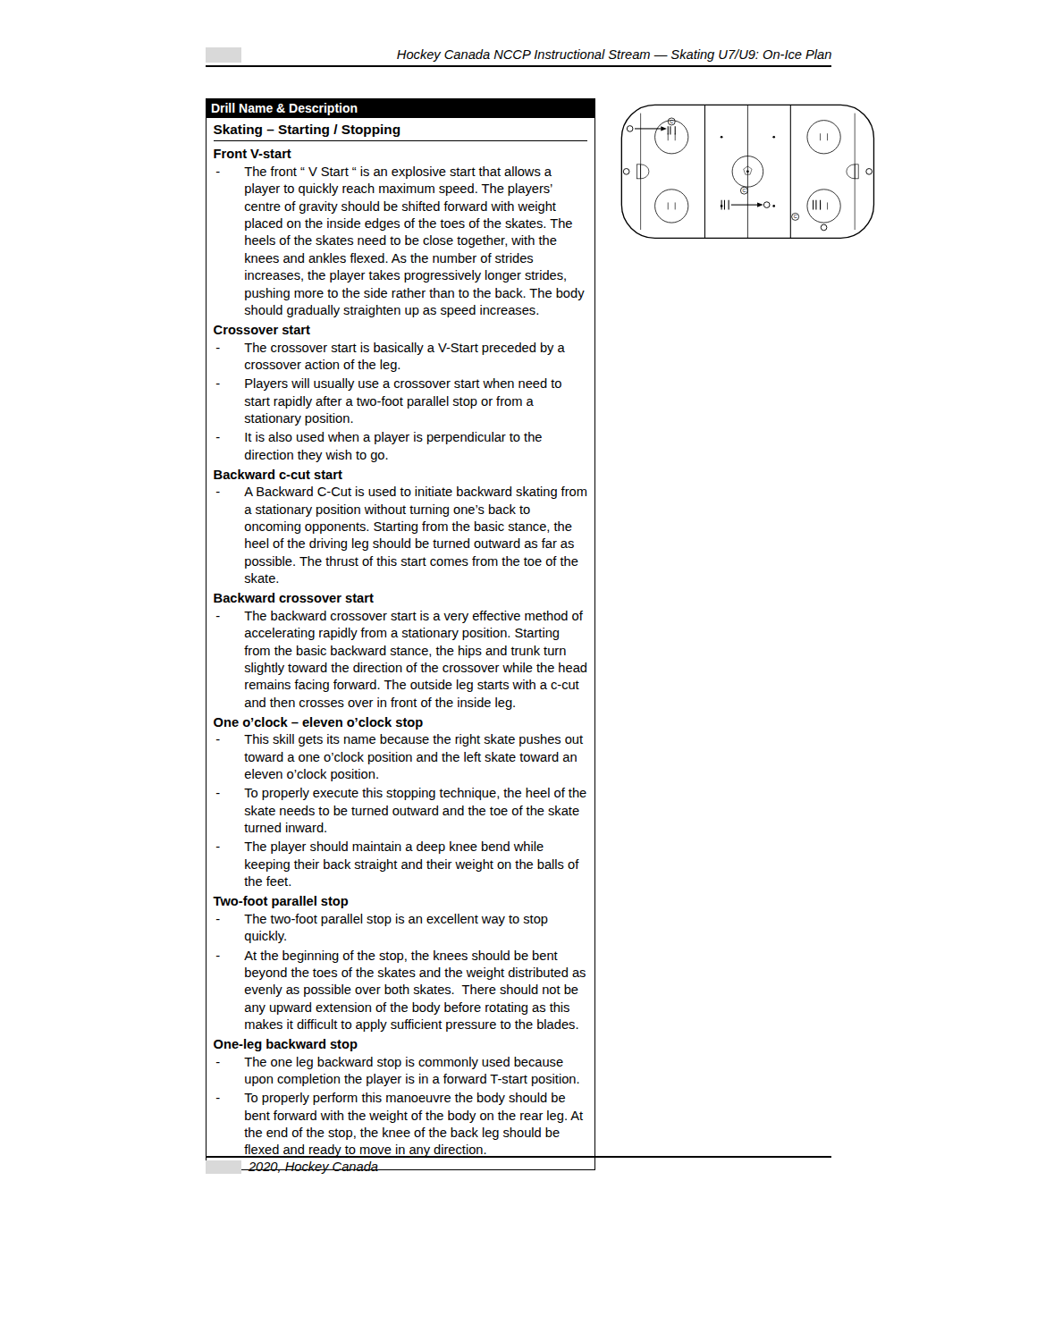Hockey Canada NCCP Instructional Stream — Skating U7/U9: On-Ice Plan
Drill Name & Description
Skating – Starting / Stopping
Front V-start
The front “ V Start “ is an explosive start that allows a player to quickly reach maximum speed. The players’ centre of gravity should be shifted forward with weight placed on the inside edges of the toes of the skates. The heels of the skates need to be close together, with the knees and ankles flexed. As the number of strides increases, the player takes progressively longer strides, pushing more to the side rather than to the back. The body should gradually straighten up as speed increases.
Crossover start
The crossover start is basically a V-Start preceded by a crossover action of the leg.
Players will usually use a crossover start when need to start rapidly after a two-foot parallel stop or from a stationary position.
It is also used when a player is perpendicular to the direction they wish to go.
Backward c-cut start
A Backward C-Cut is used to initiate backward skating from a stationary position without turning one’s back to oncoming opponents. Starting from the basic stance, the heel of the driving leg should be turned outward as far as possible. The thrust of this start comes from the toe of the skate.
Backward crossover start
The backward crossover start is a very effective method of accelerating rapidly from a stationary position. Starting from the basic backward stance, the hips and trunk turn slightly toward the direction of the crossover while the head remains facing forward. The outside leg starts with a c-cut and then crosses over in front of the inside leg.
One o’clock – eleven o’clock stop
This skill gets its name because the right skate pushes out toward a one o’clock position and the left skate toward an eleven o’clock position.
To properly execute this stopping technique, the heel of the skate needs to be turned outward and the toe of the skate turned inward.
The player should maintain a deep knee bend while keeping their back straight and their weight on the balls of the feet.
Two-foot parallel stop
The two-foot parallel stop is an excellent way to stop quickly.
At the beginning of the stop, the knees should be bent beyond the toes of the skates and the weight distributed as evenly as possible over both skates. There should not be any upward extension of the body before rotating as this makes it difficult to apply sufficient pressure to the blades.
One-leg backward stop
The one leg backward stop is commonly used because upon completion the player is in a forward T-start position.
To properly perform this manoeuvre the body should be bent forward with the weight of the body on the rear leg. At the end of the stop, the knee of the back leg should be flexed and ready to move in any direction.
C C C
2020, Hockey Canada